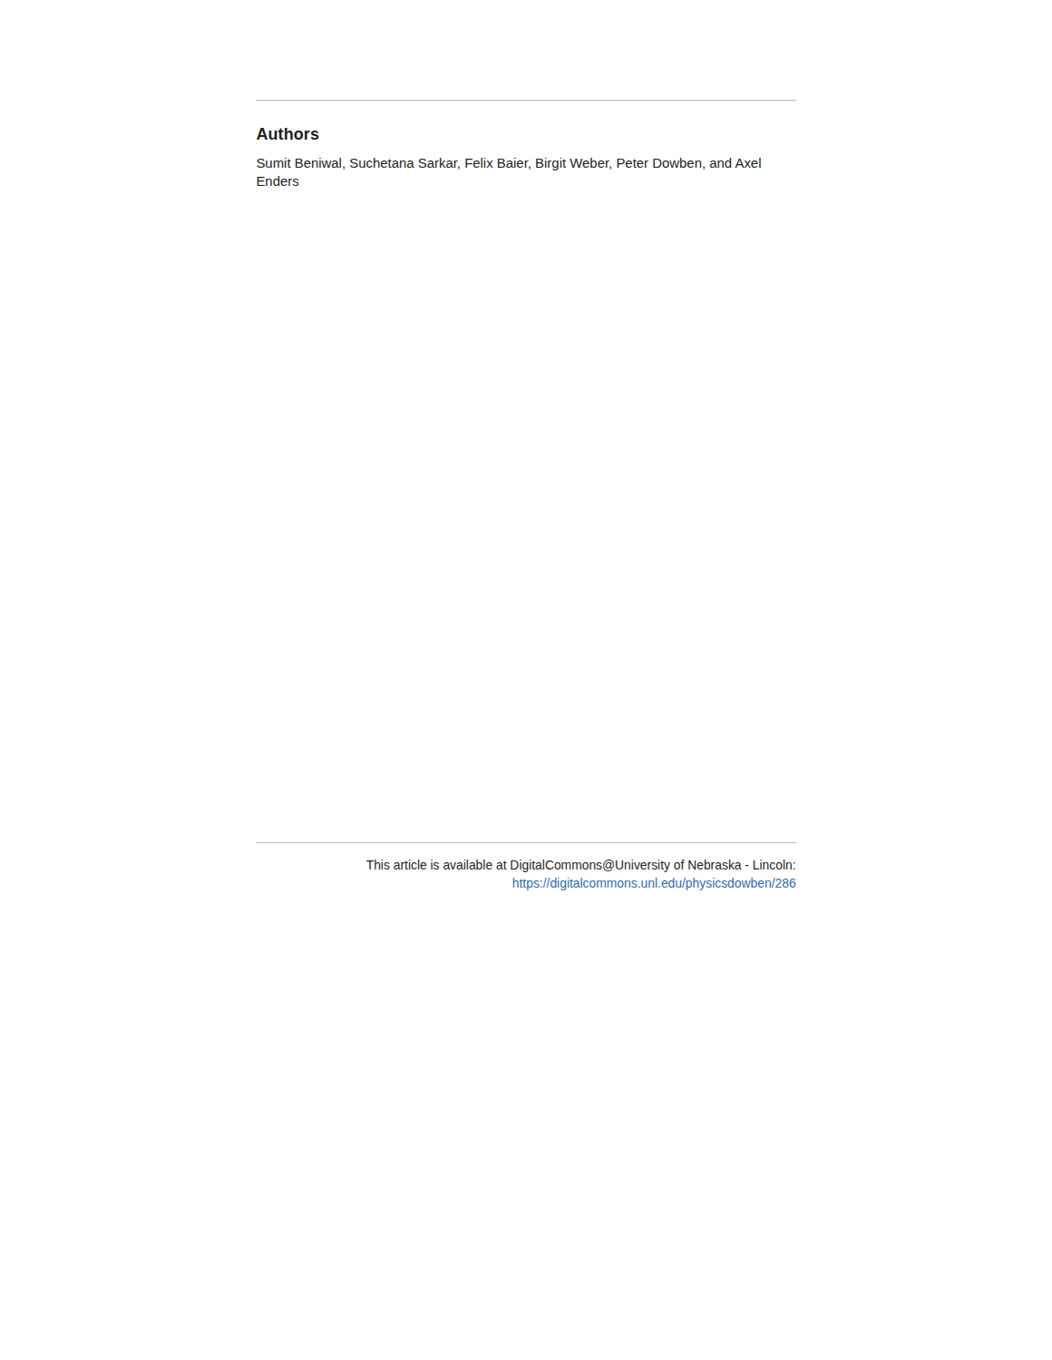Authors
Sumit Beniwal, Suchetana Sarkar, Felix Baier, Birgit Weber, Peter Dowben, and Axel Enders
This article is available at DigitalCommons@University of Nebraska - Lincoln: https://digitalcommons.unl.edu/physicsdowben/286